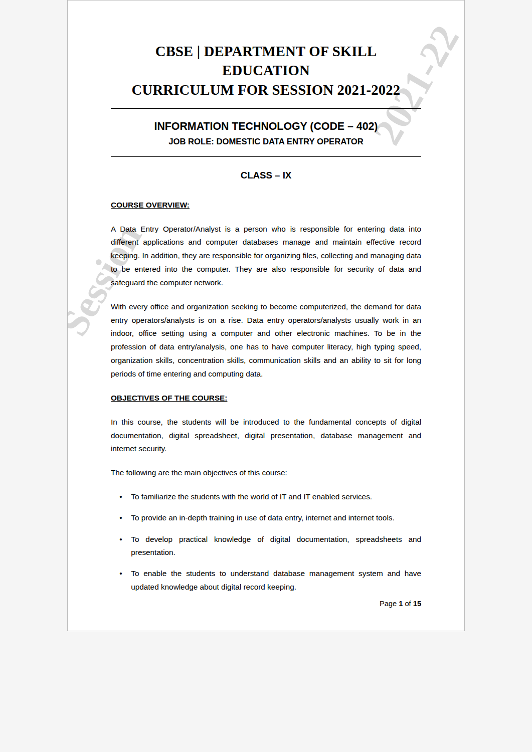2021-22
Session
CBSE | DEPARTMENT OF SKILL EDUCATION CURRICULUM FOR SESSION 2021-2022
INFORMATION TECHNOLOGY (CODE – 402)
JOB ROLE: DOMESTIC DATA ENTRY OPERATOR
CLASS – IX
COURSE OVERVIEW:
A Data Entry Operator/Analyst is a person who is responsible for entering data into different applications and computer databases manage and maintain effective record keeping. In addition, they are responsible for organizing files, collecting and managing data to be entered into the computer. They are also responsible for security of data and safeguard the computer network.
With every office and organization seeking to become computerized, the demand for data entry operators/analysts is on a rise. Data entry operators/analysts usually work in an indoor, office setting using a computer and other electronic machines. To be in the profession of data entry/analysis, one has to have computer literacy, high typing speed, organization skills, concentration skills, communication skills and an ability to sit for long periods of time entering and computing data.
OBJECTIVES OF THE COURSE:
In this course, the students will be introduced to the fundamental concepts of digital documentation, digital spreadsheet, digital presentation, database management and internet security.
The following are the main objectives of this course:
To familiarize the students with the world of IT and IT enabled services.
To provide an in-depth training in use of data entry, internet and internet tools.
To develop practical knowledge of digital documentation, spreadsheets and presentation.
To enable the students to understand database management system and have updated knowledge about digital record keeping.
Page 1 of 15